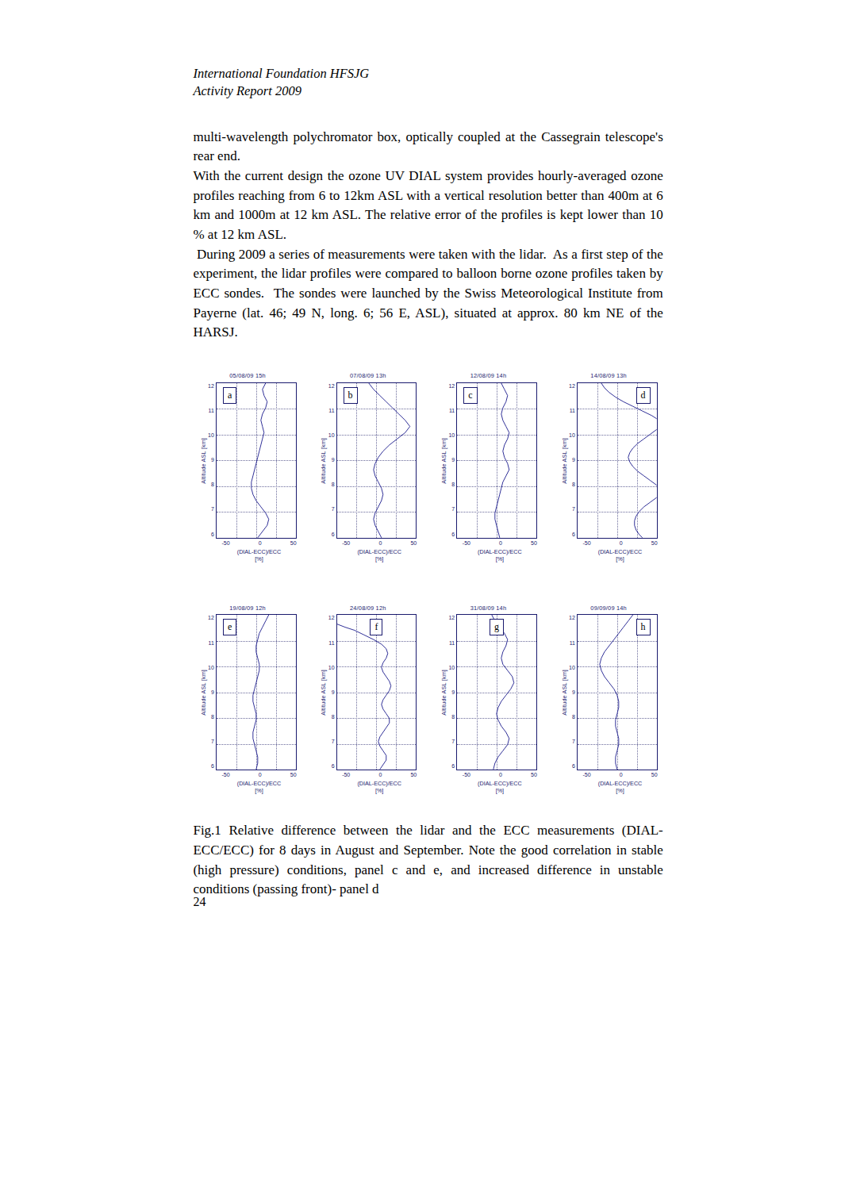International Foundation HFSJG
Activity Report 2009
multi-wavelength polychromator box, optically coupled at the Cassegrain telescope's rear end.
With the current design the ozone UV DIAL system provides hourly-averaged ozone profiles reaching from 6 to 12km ASL with a vertical resolution better than 400m at 6 km and 1000m at 12 km ASL. The relative error of the profiles is kept lower than 10 % at 12 km ASL.
During 2009 a series of measurements were taken with the lidar. As a first step of the experiment, the lidar profiles were compared to balloon borne ozone profiles taken by ECC sondes. The sondes were launched by the Swiss Meteorological Institute from Payerne (lat. 46; 49 N, long. 6; 56 E, ASL), situated at approx. 80 km NE of the HARSJ.
05/08/09 15h
Altitude ASL [km]
1211109876
a
-50050
(DIAL-ECC)/ECC
[%]
07/08/09 13h
Altitude ASL [km]
1211109876
b
-50050
(DIAL-ECC)/ECC
[%]
12/08/09 14h
Altitude ASL [km]
1211109876
c
-50050
(DIAL-ECC)/ECC
[%]
14/08/09 13h
Altitude ASL [km]
1211109876
d
-50050
(DIAL-ECC)/ECC
[%]
19/08/09 12h
Altitude ASL [km]
1211109876
e
-50050
(DIAL-ECC)/ECC
[%]
24/08/09 12h
Altitude ASL [km]
1211109876
f
-50050
(DIAL-ECC)/ECC
[%]
31/08/09 14h
Altitude ASL [km]
1211109876
g
-50050
(DIAL-ECC)/ECC
[%]
09/09/09 14h
Altitude ASL [km]
1211109876
h
-50050
(DIAL-ECC)/ECC
[%]
Fig.1 Relative difference between the lidar and the ECC measurements (DIAL-ECC/ECC) for 8 days in August and September. Note the good correlation in stable (high pressure) conditions, panel c and e, and increased difference in unstable conditions (passing front)- panel d
24